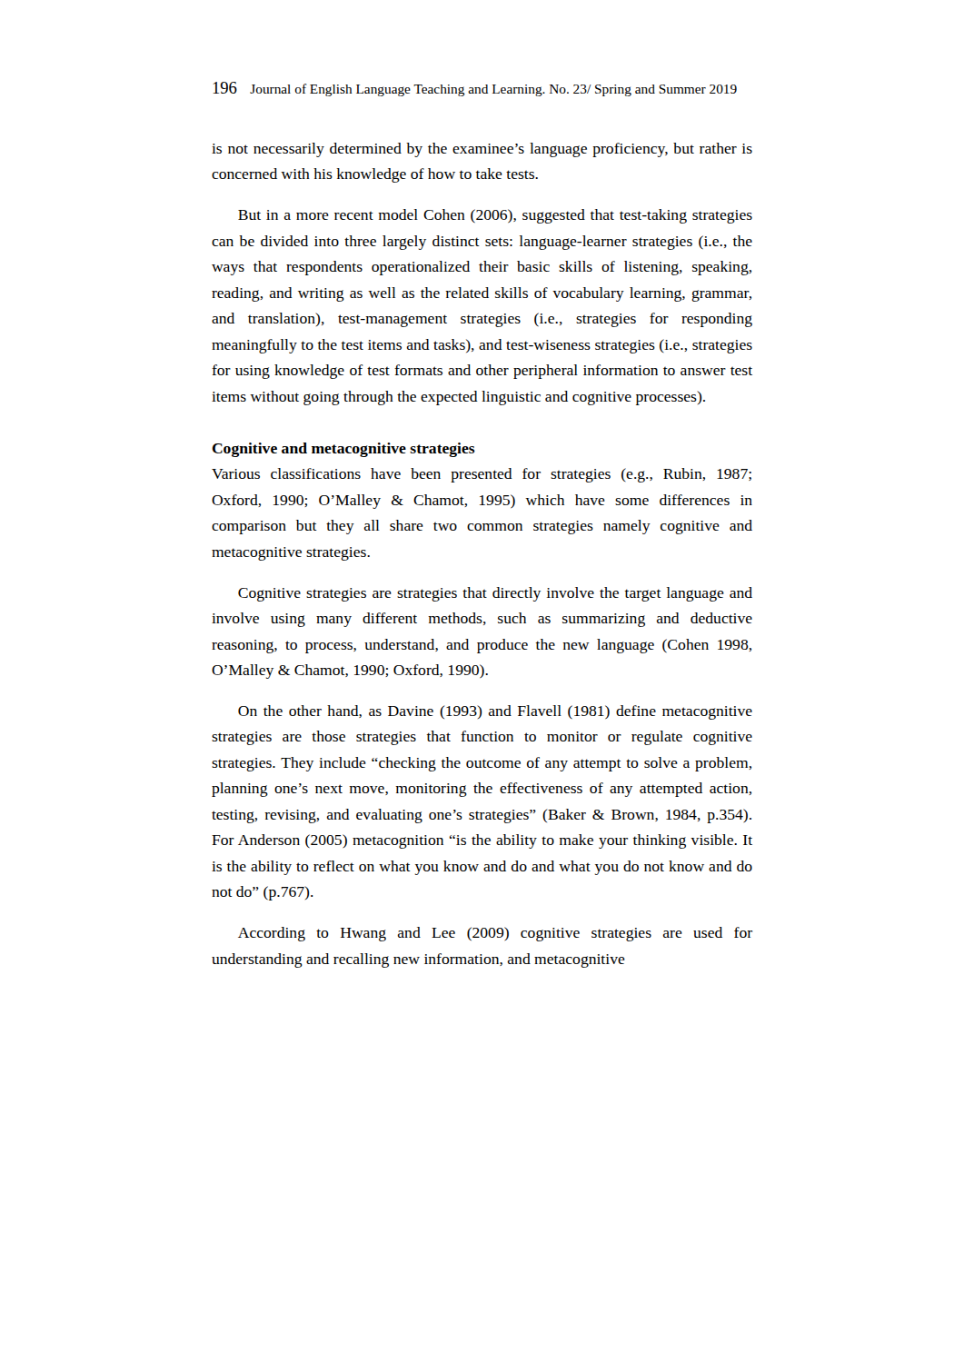196 Journal of English Language Teaching and Learning. No. 23/ Spring and Summer 2019
is not necessarily determined by the examinee’s language proficiency, but rather is concerned with his knowledge of how to take tests.
But in a more recent model Cohen (2006), suggested that test-taking strategies can be divided into three largely distinct sets: language-learner strategies (i.e., the ways that respondents operationalized their basic skills of listening, speaking, reading, and writing as well as the related skills of vocabulary learning, grammar, and translation), test-management strategies (i.e., strategies for responding meaningfully to the test items and tasks), and test-wiseness strategies (i.e., strategies for using knowledge of test formats and other peripheral information to answer test items without going through the expected linguistic and cognitive processes).
Cognitive and metacognitive strategies
Various classifications have been presented for strategies (e.g., Rubin, 1987; Oxford, 1990; O’Malley & Chamot, 1995) which have some differences in comparison but they all share two common strategies namely cognitive and metacognitive strategies.
Cognitive strategies are strategies that directly involve the target language and involve using many different methods, such as summarizing and deductive reasoning, to process, understand, and produce the new language (Cohen 1998, O’Malley & Chamot, 1990; Oxford, 1990).
On the other hand, as Davine (1993) and Flavell (1981) define metacognitive strategies are those strategies that function to monitor or regulate cognitive strategies. They include “checking the outcome of any attempt to solve a problem, planning one’s next move, monitoring the effectiveness of any attempted action, testing, revising, and evaluating one’s strategies” (Baker & Brown, 1984, p.354). For Anderson (2005) metacognition “is the ability to make your thinking visible. It is the ability to reflect on what you know and do and what you do not know and do not do” (p.767).
According to Hwang and Lee (2009) cognitive strategies are used for understanding and recalling new information, and metacognitive